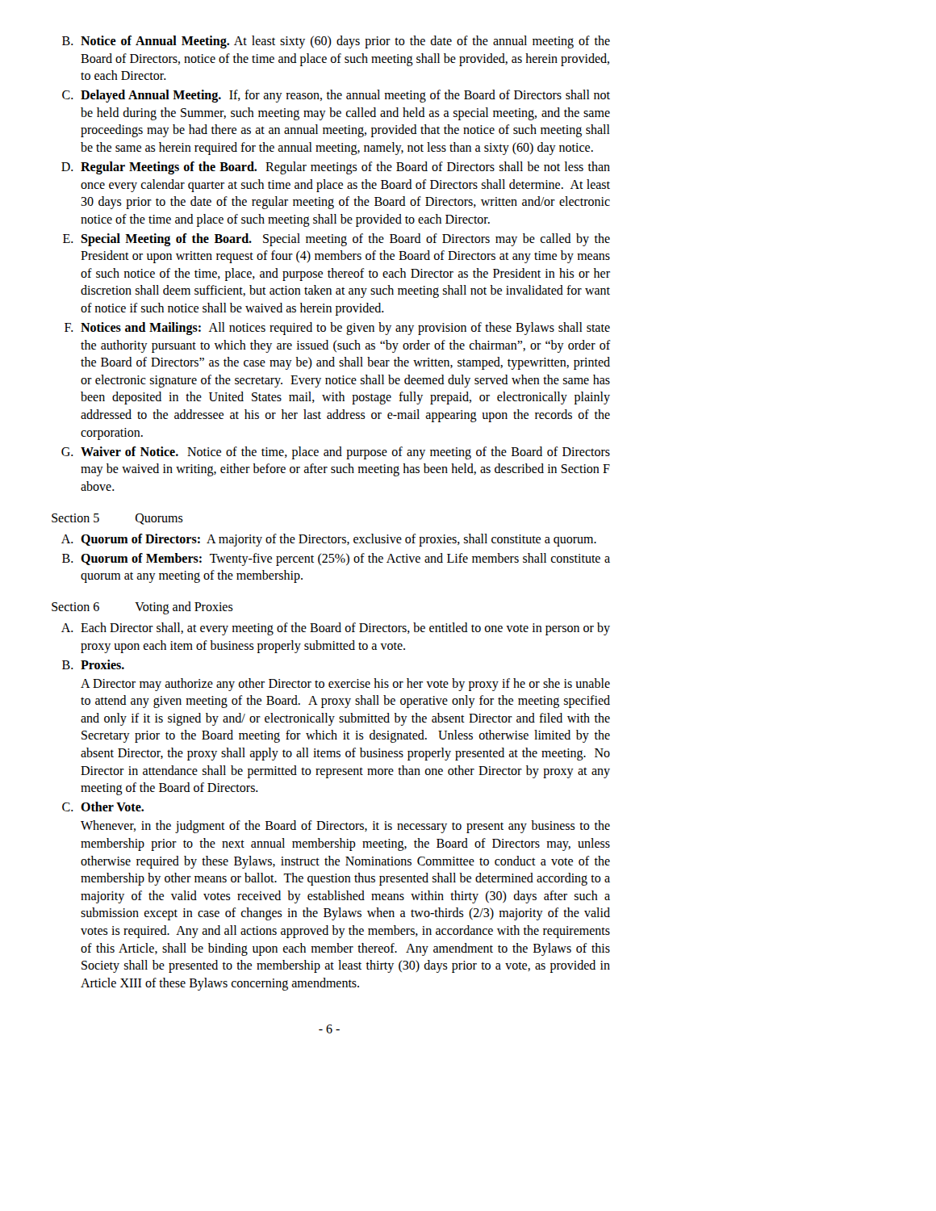Notice of Annual Meeting. At least sixty (60) days prior to the date of the annual meeting of the Board of Directors, notice of the time and place of such meeting shall be provided, as herein provided, to each Director.
Delayed Annual Meeting. If, for any reason, the annual meeting of the Board of Directors shall not be held during the Summer, such meeting may be called and held as a special meeting, and the same proceedings may be had there as at an annual meeting, provided that the notice of such meeting shall be the same as herein required for the annual meeting, namely, not less than a sixty (60) day notice.
Regular Meetings of the Board. Regular meetings of the Board of Directors shall be not less than once every calendar quarter at such time and place as the Board of Directors shall determine. At least 30 days prior to the date of the regular meeting of the Board of Directors, written and/or electronic notice of the time and place of such meeting shall be provided to each Director.
Special Meeting of the Board. Special meeting of the Board of Directors may be called by the President or upon written request of four (4) members of the Board of Directors at any time by means of such notice of the time, place, and purpose thereof to each Director as the President in his or her discretion shall deem sufficient, but action taken at any such meeting shall not be invalidated for want of notice if such notice shall be waived as herein provided.
Notices and Mailings: All notices required to be given by any provision of these Bylaws shall state the authority pursuant to which they are issued (such as “by order of the chairman”, or “by order of the Board of Directors” as the case may be) and shall bear the written, stamped, typewritten, printed or electronic signature of the secretary. Every notice shall be deemed duly served when the same has been deposited in the United States mail, with postage fully prepaid, or electronically plainly addressed to the addressee at his or her last address or e-mail appearing upon the records of the corporation.
Waiver of Notice. Notice of the time, place and purpose of any meeting of the Board of Directors may be waived in writing, either before or after such meeting has been held, as described in Section F above.
Section 5 Quorums
Quorum of Directors: A majority of the Directors, exclusive of proxies, shall constitute a quorum.
Quorum of Members: Twenty-five percent (25%) of the Active and Life members shall constitute a quorum at any meeting of the membership.
Section 6 Voting and Proxies
Each Director shall, at every meeting of the Board of Directors, be entitled to one vote in person or by proxy upon each item of business properly submitted to a vote.
Proxies. A Director may authorize any other Director to exercise his or her vote by proxy if he or she is unable to attend any given meeting of the Board. A proxy shall be operative only for the meeting specified and only if it is signed by and/ or electronically submitted by the absent Director and filed with the Secretary prior to the Board meeting for which it is designated. Unless otherwise limited by the absent Director, the proxy shall apply to all items of business properly presented at the meeting. No Director in attendance shall be permitted to represent more than one other Director by proxy at any meeting of the Board of Directors.
Other Vote. Whenever, in the judgment of the Board of Directors, it is necessary to present any business to the membership prior to the next annual membership meeting, the Board of Directors may, unless otherwise required by these Bylaws, instruct the Nominations Committee to conduct a vote of the membership by other means or ballot. The question thus presented shall be determined according to a majority of the valid votes received by established means within thirty (30) days after such a submission except in case of changes in the Bylaws when a two-thirds (2/3) majority of the valid votes is required. Any and all actions approved by the members, in accordance with the requirements of this Article, shall be binding upon each member thereof. Any amendment to the Bylaws of this Society shall be presented to the membership at least thirty (30) days prior to a vote, as provided in Article XIII of these Bylaws concerning amendments.
- 6 -